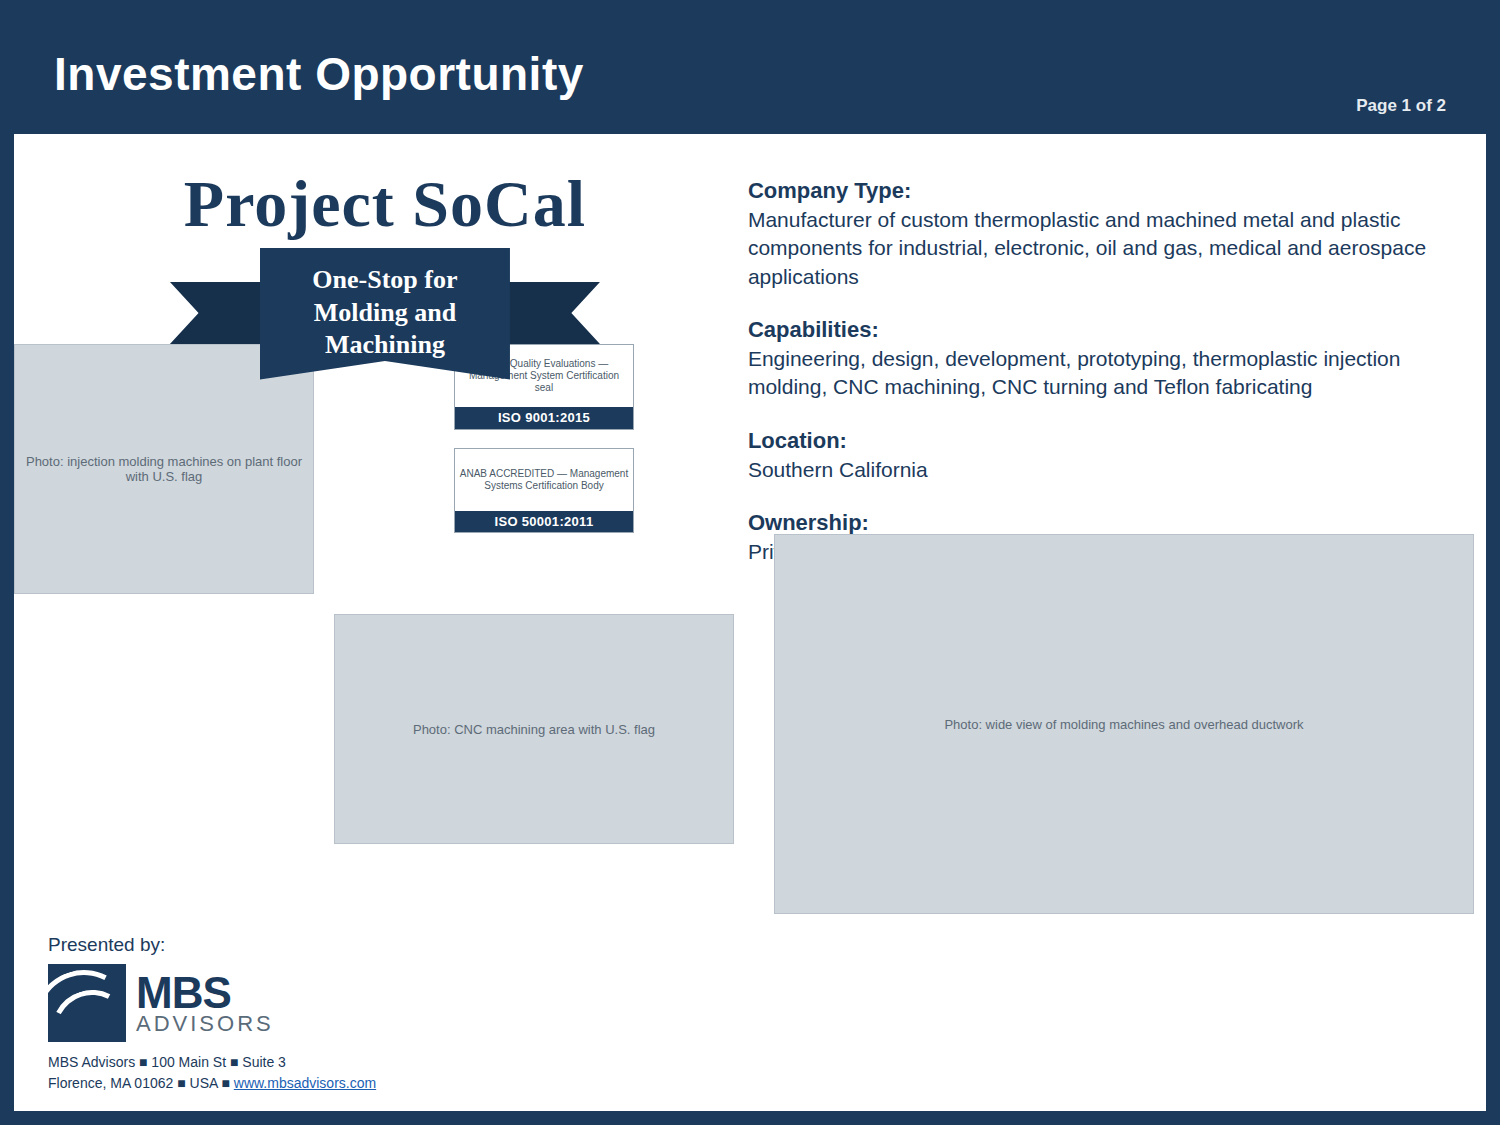Investment Opportunity
Page 1 of 2
Project SoCal
One-Stop for
Molding and
Machining
Company Type:
Manufacturer of custom thermoplastic and machined metal and plastic components for industrial, electronic, oil and gas, medical and aerospace applications
Capabilities:
Engineering, design, development, prototyping, thermoplastic injection molding, CNC machining, CNC turning and Teflon fabricating
Location:
Southern California
Ownership:
Privately owned by the two founders
ANAB Quality Evaluations — Management System Certification seal
ISO 9001:2015
ANAB ACCREDITED — Management Systems Certification Body
ISO 50001:2011
Photo: injection molding machines on plant floor with U.S. flag
Photo: CNC machining area with U.S. flag
Photo: wide view of molding machines and overhead ductwork
Presented by:
MBS
ADVISORS
MBS Advisors ■ 100 Main St ■ Suite 3
Florence, MA 01062 ■ USA ■ www.mbsadvisors.com